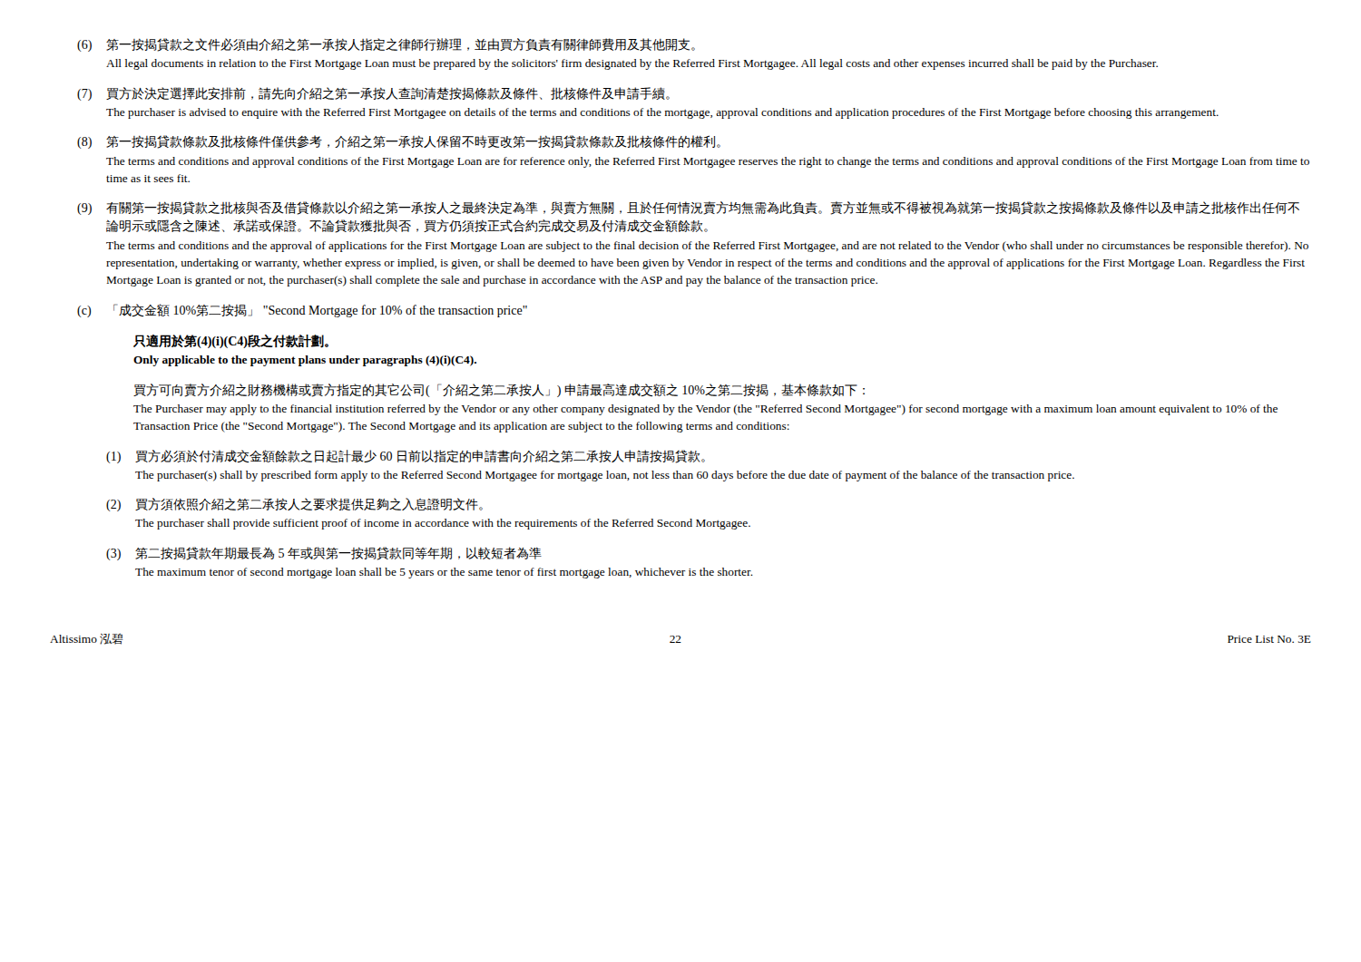(6)
第一按揭貸款之文件必須由介紹之第一承按人指定之律師行辦理，並由買方負責有關律師費用及其他開支。
All legal documents in relation to the First Mortgage Loan must be prepared by the solicitors' firm designated by the Referred First Mortgagee. All legal costs and other expenses incurred shall be paid by the Purchaser.
(7)
買方於決定選擇此安排前，請先向介紹之第一承按人查詢清楚按揭條款及條件、批核條件及申請手續。
The purchaser is advised to enquire with the Referred First Mortgagee on details of the terms and conditions of the mortgage, approval conditions and application procedures of the First Mortgage before choosing this arrangement.
(8)
第一按揭貸款條款及批核條件僅供參考，介紹之第一承按人保留不時更改第一按揭貸款條款及批核條件的權利。
The terms and conditions and approval conditions of the First Mortgage Loan are for reference only, the Referred First Mortgagee reserves the right to change the terms and conditions and approval conditions of the First Mortgage Loan from time to time as it sees fit.
(9)
有關第一按揭貸款之批核與否及借貸條款以介紹之第一承按人之最終決定為準，與賣方無關，且於任何情況賣方均無需為此負責。賣方並無或不得被視為就第一按揭貸款之按揭條款及條件以及申請之批核作出任何不論明示或隱含之陳述、承諾或保證。不論貸款獲批與否，買方仍須按正式合約完成交易及付清成交金額餘款。
The terms and conditions and the approval of applications for the First Mortgage Loan are subject to the final decision of the Referred First Mortgagee, and are not related to the Vendor (who shall under no circumstances be responsible therefor). No representation, undertaking or warranty, whether express or implied, is given, or shall be deemed to have been given by Vendor in respect of the terms and conditions and the approval of applications for the First Mortgage Loan. Regardless the First Mortgage Loan is granted or not, the purchaser(s) shall complete the sale and purchase in accordance with the ASP and pay the balance of the transaction price.
(c)
「成交金額 10%第二按揭」 "Second Mortgage for 10% of the transaction price"
只適用於第(4)(i)(C4)段之付款計劃。
Only applicable to the payment plans under paragraphs (4)(i)(C4).
買方可向賣方介紹之財務機構或賣方指定的其它公司(「介紹之第二承按人」) 申請最高達成交額之 10%之第二按揭，基本條款如下：
The Purchaser may apply to the financial institution referred by the Vendor or any other company designated by the Vendor (the "Referred Second Mortgagee") for second mortgage with a maximum loan amount equivalent to 10% of the Transaction Price (the "Second Mortgage"). The Second Mortgage and its application are subject to the following terms and conditions:
(1)
買方必須於付清成交金額餘款之日起計最少 60 日前以指定的申請書向介紹之第二承按人申請按揭貸款。
The purchaser(s) shall by prescribed form apply to the Referred Second Mortgagee for mortgage loan, not less than 60 days before the due date of payment of the balance of the transaction price.
(2)
買方須依照介紹之第二承按人之要求提供足夠之入息證明文件。
The purchaser shall provide sufficient proof of income in accordance with the requirements of the Referred Second Mortgagee.
(3)
第二按揭貸款年期最長為 5 年或與第一按揭貸款同等年期，以較短者為準
The maximum tenor of second mortgage loan shall be 5 years or the same tenor of first mortgage loan, whichever is the shorter.
Altissimo 泓碧
22
Price List No. 3E